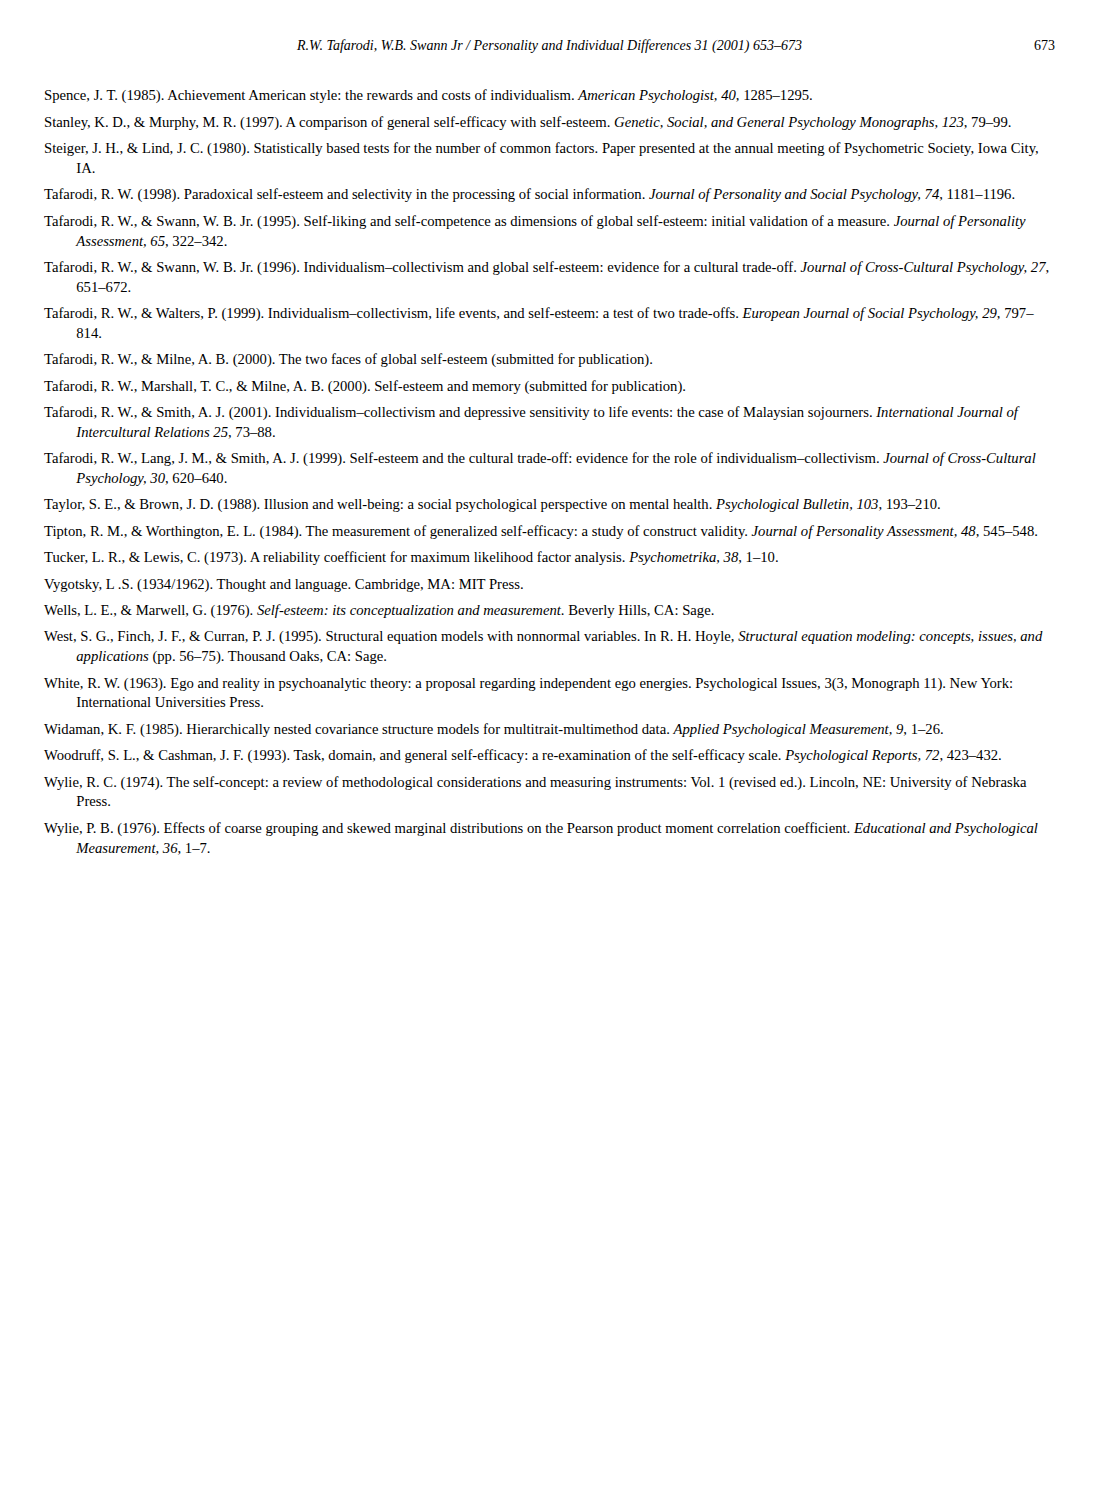R.W. Tafarodi, W.B. Swann Jr / Personality and Individual Differences 31 (2001) 653–673 673
Spence, J. T. (1985). Achievement American style: the rewards and costs of individualism. American Psychologist, 40, 1285–1295.
Stanley, K. D., & Murphy, M. R. (1997). A comparison of general self-efficacy with self-esteem. Genetic, Social, and General Psychology Monographs, 123, 79–99.
Steiger, J. H., & Lind, J. C. (1980). Statistically based tests for the number of common factors. Paper presented at the annual meeting of Psychometric Society, Iowa City, IA.
Tafarodi, R. W. (1998). Paradoxical self-esteem and selectivity in the processing of social information. Journal of Personality and Social Psychology, 74, 1181–1196.
Tafarodi, R. W., & Swann, W. B. Jr. (1995). Self-liking and self-competence as dimensions of global self-esteem: initial validation of a measure. Journal of Personality Assessment, 65, 322–342.
Tafarodi, R. W., & Swann, W. B. Jr. (1996). Individualism–collectivism and global self-esteem: evidence for a cultural trade-off. Journal of Cross-Cultural Psychology, 27, 651–672.
Tafarodi, R. W., & Walters, P. (1999). Individualism–collectivism, life events, and self-esteem: a test of two trade-offs. European Journal of Social Psychology, 29, 797–814.
Tafarodi, R. W., & Milne, A. B. (2000). The two faces of global self-esteem (submitted for publication).
Tafarodi, R. W., Marshall, T. C., & Milne, A. B. (2000). Self-esteem and memory (submitted for publication).
Tafarodi, R. W., & Smith, A. J. (2001). Individualism–collectivism and depressive sensitivity to life events: the case of Malaysian sojourners. International Journal of Intercultural Relations 25, 73–88.
Tafarodi, R. W., Lang, J. M., & Smith, A. J. (1999). Self-esteem and the cultural trade-off: evidence for the role of individualism–collectivism. Journal of Cross-Cultural Psychology, 30, 620–640.
Taylor, S. E., & Brown, J. D. (1988). Illusion and well-being: a social psychological perspective on mental health. Psychological Bulletin, 103, 193–210.
Tipton, R. M., & Worthington, E. L. (1984). The measurement of generalized self-efficacy: a study of construct validity. Journal of Personality Assessment, 48, 545–548.
Tucker, L. R., & Lewis, C. (1973). A reliability coefficient for maximum likelihood factor analysis. Psychometrika, 38, 1–10.
Vygotsky, L .S. (1934/1962). Thought and language. Cambridge, MA: MIT Press.
Wells, L. E., & Marwell, G. (1976). Self-esteem: its conceptualization and measurement. Beverly Hills, CA: Sage.
West, S. G., Finch, J. F., & Curran, P. J. (1995). Structural equation models with nonnormal variables. In R. H. Hoyle, Structural equation modeling: concepts, issues, and applications (pp. 56–75). Thousand Oaks, CA: Sage.
White, R. W. (1963). Ego and reality in psychoanalytic theory: a proposal regarding independent ego energies. Psychological Issues, 3(3, Monograph 11). New York: International Universities Press.
Widaman, K. F. (1985). Hierarchically nested covariance structure models for multitrait-multimethod data. Applied Psychological Measurement, 9, 1–26.
Woodruff, S. L., & Cashman, J. F. (1993). Task, domain, and general self-efficacy: a re-examination of the self-efficacy scale. Psychological Reports, 72, 423–432.
Wylie, R. C. (1974). The self-concept: a review of methodological considerations and measuring instruments: Vol. 1 (revised ed.). Lincoln, NE: University of Nebraska Press.
Wylie, P. B. (1976). Effects of coarse grouping and skewed marginal distributions on the Pearson product moment correlation coefficient. Educational and Psychological Measurement, 36, 1–7.